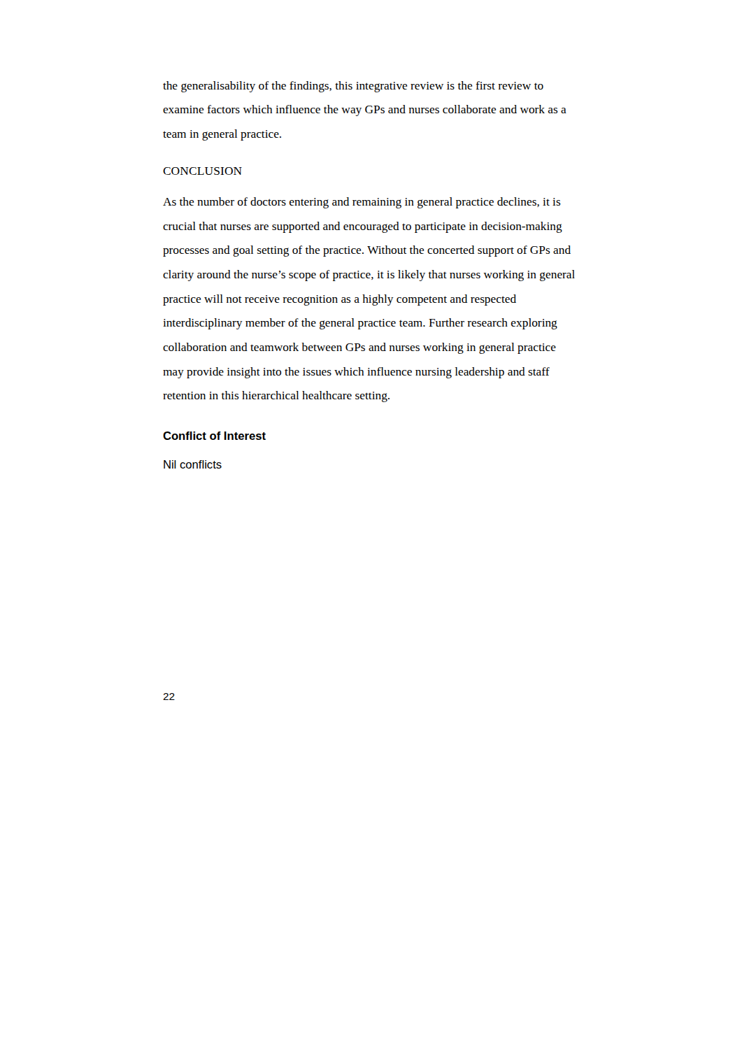the generalisability of the findings, this integrative review is the first review to examine factors which influence the way GPs and nurses collaborate and work as a team in general practice.
CONCLUSION
As the number of doctors entering and remaining in general practice declines, it is crucial that nurses are supported and encouraged to participate in decision-making processes and goal setting of the practice. Without the concerted support of GPs and clarity around the nurse’s scope of practice, it is likely that nurses working in general practice will not receive recognition as a highly competent and respected interdisciplinary member of the general practice team. Further research exploring collaboration and teamwork between GPs and nurses working in general practice may provide insight into the issues which influence nursing leadership and staff retention in this hierarchical healthcare setting.
Conflict of Interest
Nil conflicts
22